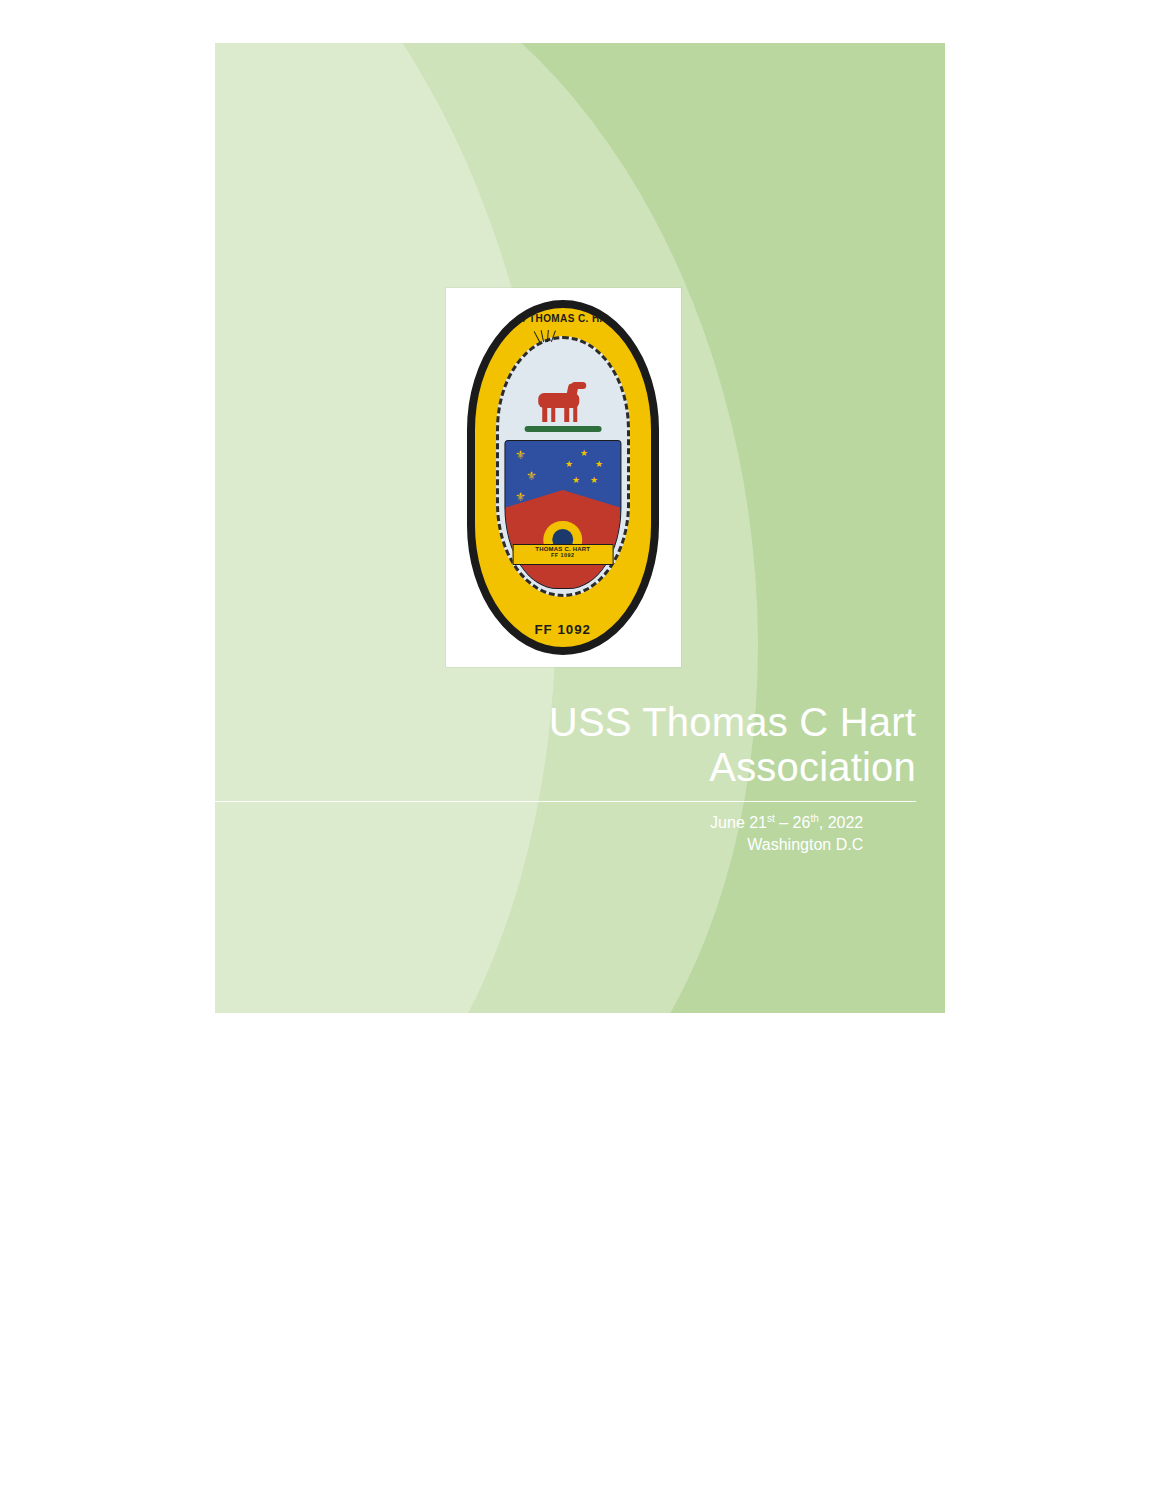USS THOMAS C. HART
⚜
⚜
⚜
★ ★ ★ ★ ★
THOMAS C. HARTFF 1092
FF 1092
USS Thomas C Hart
Association
June 21st – 26th, 2022
Washington D.C